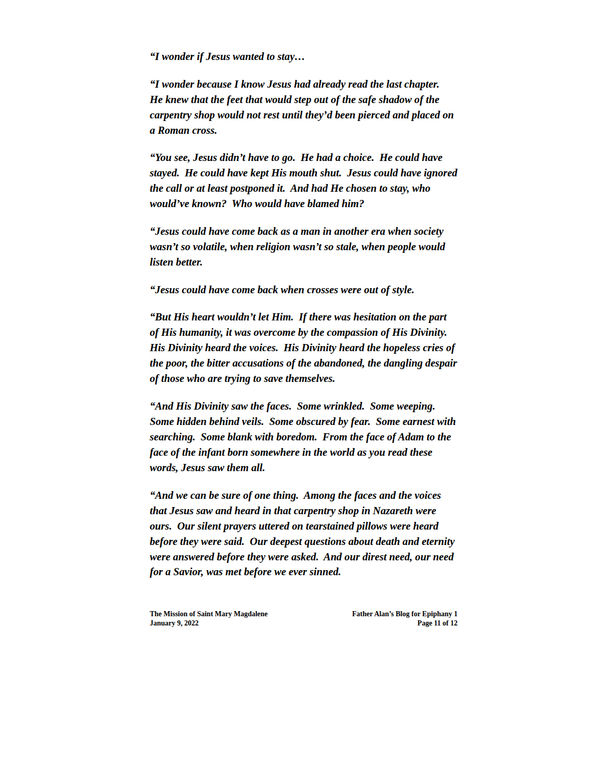“I wonder if Jesus wanted to stay…
“I wonder because I know Jesus had already read the last chapter. He knew that the feet that would step out of the safe shadow of the carpentry shop would not rest until they’d been pierced and placed on a Roman cross.
“You see, Jesus didn’t have to go. He had a choice. He could have stayed. He could have kept His mouth shut. Jesus could have ignored the call or at least postponed it. And had He chosen to stay, who would’ve known? Who would have blamed him?
“Jesus could have come back as a man in another era when society wasn’t so volatile, when religion wasn’t so stale, when people would listen better.
“Jesus could have come back when crosses were out of style.
“But His heart wouldn’t let Him. If there was hesitation on the part of His humanity, it was overcome by the compassion of His Divinity. His Divinity heard the voices. His Divinity heard the hopeless cries of the poor, the bitter accusations of the abandoned, the dangling despair of those who are trying to save themselves.
“And His Divinity saw the faces. Some wrinkled. Some weeping. Some hidden behind veils. Some obscured by fear. Some earnest with searching. Some blank with boredom. From the face of Adam to the face of the infant born somewhere in the world as you read these words, Jesus saw them all.
“And we can be sure of one thing. Among the faces and the voices that Jesus saw and heard in that carpentry shop in Nazareth were ours. Our silent prayers uttered on tearstained pillows were heard before they were said. Our deepest questions about death and eternity were answered before they were asked. And our direst need, our need for a Savior, was met before we ever sinned.
The Mission of Saint Mary Magdalene
Father Alan’s Blog for Epiphany 1
January 9, 2022
Page 11 of 12